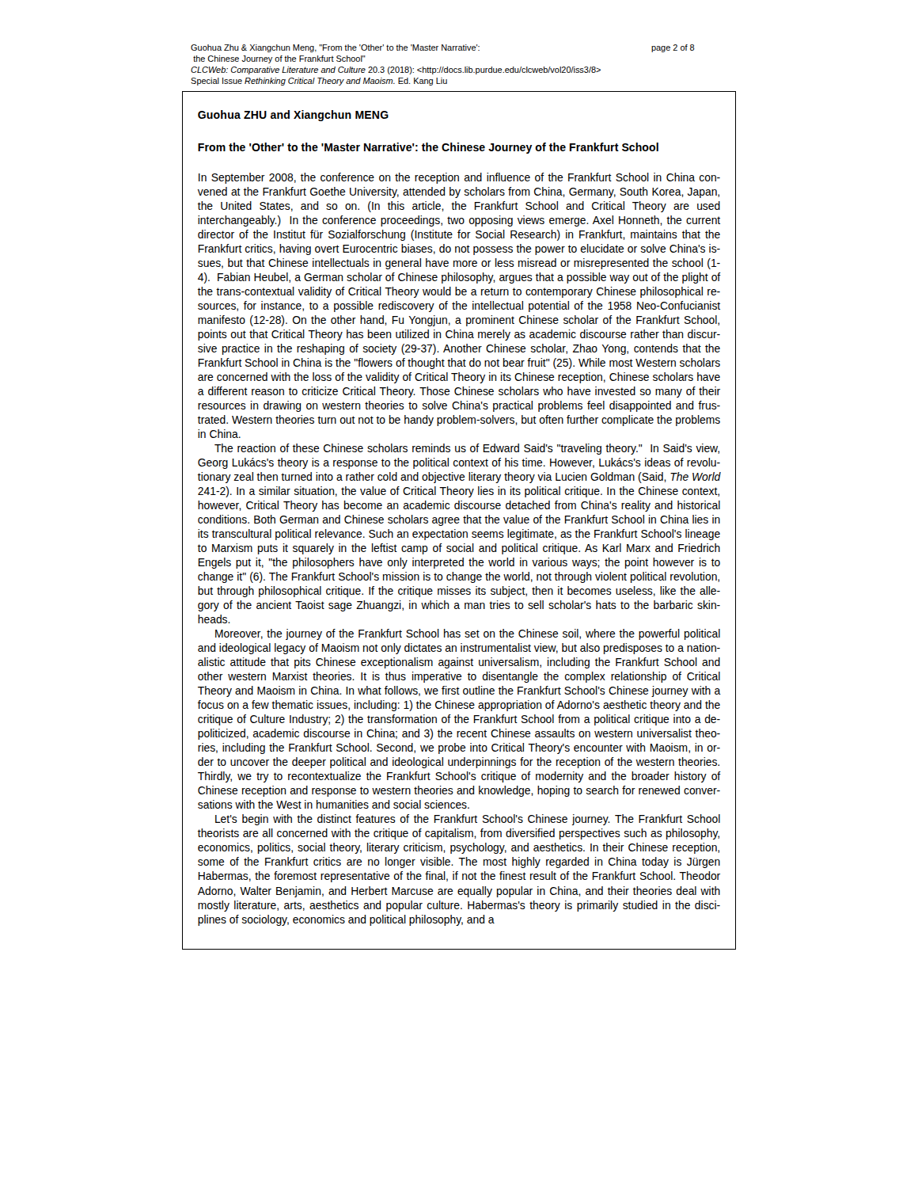Guohua Zhu & Xiangchun Meng, "From the 'Other' to the 'Master Narrative': page 2 of 8 the Chinese Journey of the Frankfurt School" CLCWeb: Comparative Literature and Culture 20.3 (2018): <http://docs.lib.purdue.edu/clcweb/vol20/iss3/8> Special Issue Rethinking Critical Theory and Maoism. Ed. Kang Liu
Guohua ZHU and Xiangchun MENG
From the 'Other' to the 'Master Narrative': the Chinese Journey of the Frankfurt School
In September 2008, the conference on the reception and influence of the Frankfurt School in China convened at the Frankfurt Goethe University, attended by scholars from China, Germany, South Korea, Japan, the United States, and so on. (In this article, the Frankfurt School and Critical Theory are used interchangeably.) In the conference proceedings, two opposing views emerge. Axel Honneth, the current director of the Institut für Sozialforschung (Institute for Social Research) in Frankfurt, maintains that the Frankfurt critics, having overt Eurocentric biases, do not possess the power to elucidate or solve China's issues, but that Chinese intellectuals in general have more or less misread or misrepresented the school (1-4). Fabian Heubel, a German scholar of Chinese philosophy, argues that a possible way out of the plight of the trans-contextual validity of Critical Theory would be a return to contemporary Chinese philosophical resources, for instance, to a possible rediscovery of the intellectual potential of the 1958 Neo-Confucianist manifesto (12-28). On the other hand, Fu Yongjun, a prominent Chinese scholar of the Frankfurt School, points out that Critical Theory has been utilized in China merely as academic discourse rather than discursive practice in the reshaping of society (29-37). Another Chinese scholar, Zhao Yong, contends that the Frankfurt School in China is the "flowers of thought that do not bear fruit" (25). While most Western scholars are concerned with the loss of the validity of Critical Theory in its Chinese reception, Chinese scholars have a different reason to criticize Critical Theory. Those Chinese scholars who have invested so many of their resources in drawing on western theories to solve China's practical problems feel disappointed and frustrated. Western theories turn out not to be handy problem-solvers, but often further complicate the problems in China.
The reaction of these Chinese scholars reminds us of Edward Said's "traveling theory." In Said's view, Georg Lukács's theory is a response to the political context of his time. However, Lukács's ideas of revolutionary zeal then turned into a rather cold and objective literary theory via Lucien Goldman (Said, The World 241-2). In a similar situation, the value of Critical Theory lies in its political critique. In the Chinese context, however, Critical Theory has become an academic discourse detached from China's reality and historical conditions. Both German and Chinese scholars agree that the value of the Frankfurt School in China lies in its transcultural political relevance. Such an expectation seems legitimate, as the Frankfurt School's lineage to Marxism puts it squarely in the leftist camp of social and political critique. As Karl Marx and Friedrich Engels put it, "the philosophers have only interpreted the world in various ways; the point however is to change it" (6). The Frankfurt School's mission is to change the world, not through violent political revolution, but through philosophical critique. If the critique misses its subject, then it becomes useless, like the allegory of the ancient Taoist sage Zhuangzi, in which a man tries to sell scholar's hats to the barbaric skin-heads.
Moreover, the journey of the Frankfurt School has set on the Chinese soil, where the powerful political and ideological legacy of Maoism not only dictates an instrumentalist view, but also predisposes to a nationalistic attitude that pits Chinese exceptionalism against universalism, including the Frankfurt School and other western Marxist theories. It is thus imperative to disentangle the complex relationship of Critical Theory and Maoism in China. In what follows, we first outline the Frankfurt School's Chinese journey with a focus on a few thematic issues, including: 1) the Chinese appropriation of Adorno's aesthetic theory and the critique of Culture Industry; 2) the transformation of the Frankfurt School from a political critique into a depoliticized, academic discourse in China; and 3) the recent Chinese assaults on western universalist theories, including the Frankfurt School. Second, we probe into Critical Theory's encounter with Maoism, in order to uncover the deeper political and ideological underpinnings for the reception of the western theories. Thirdly, we try to recontextualize the Frankfurt School's critique of modernity and the broader history of Chinese reception and response to western theories and knowledge, hoping to search for renewed conversations with the West in humanities and social sciences.
Let's begin with the distinct features of the Frankfurt School's Chinese journey. The Frankfurt School theorists are all concerned with the critique of capitalism, from diversified perspectives such as philosophy, economics, politics, social theory, literary criticism, psychology, and aesthetics. In their Chinese reception, some of the Frankfurt critics are no longer visible. The most highly regarded in China today is Jürgen Habermas, the foremost representative of the final, if not the finest result of the Frankfurt School. Theodor Adorno, Walter Benjamin, and Herbert Marcuse are equally popular in China, and their theories deal with mostly literature, arts, aesthetics and popular culture. Habermas's theory is primarily studied in the disciplines of sociology, economics and political philosophy, and a